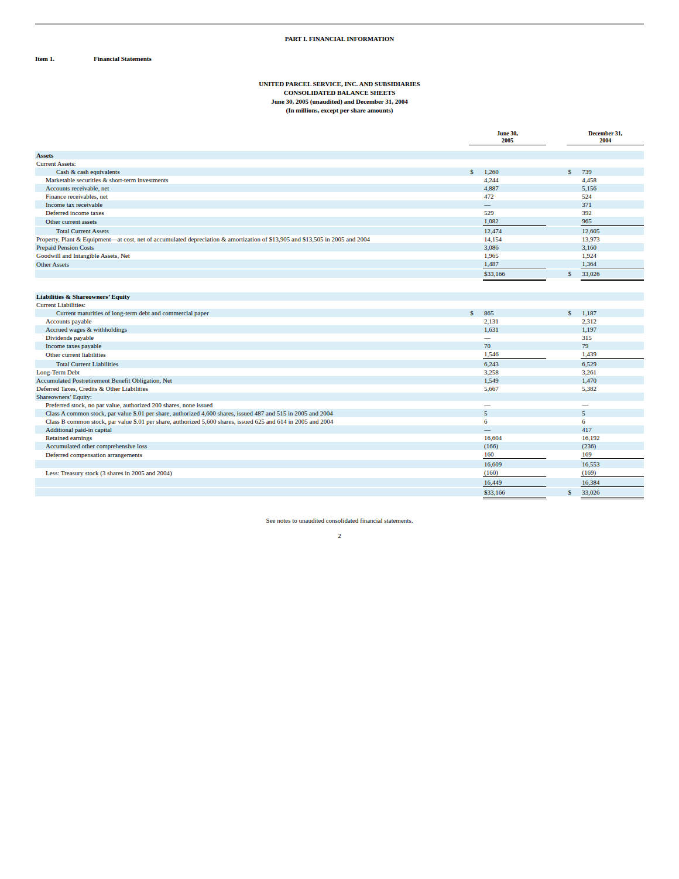PART I. FINANCIAL INFORMATION
Item 1. Financial Statements
UNITED PARCEL SERVICE, INC. AND SUBSIDIARIES
CONSOLIDATED BALANCE SHEETS
June 30, 2005 (unaudited) and December 31, 2004
(In millions, except per share amounts)
| | June 30, 2005 | | December 31, 2004 |
| Assets | | | | | |
| Current Assets: | | | | | |
| Cash & cash equivalents | $ | 1,260 | | $ | 739 |
| Marketable securities & short-term investments | | 4,244 | | | 4,458 |
| Accounts receivable, net | | 4,887 | | | 5,156 |
| Finance receivables, net | | 472 | | | 524 |
| Income tax receivable | | — | | | 371 |
| Deferred income taxes | | 529 | | | 392 |
| Other current assets | | 1,082 | | | 965 |
| Total Current Assets | | 12,474 | | | 12,605 |
| Property, Plant & Equipment—at cost, net of accumulated depreciation & amortization of $13,905 and $13,505 in 2005 and 2004 | | 14,154 | | | 13,973 |
| Prepaid Pension Costs | | 3,086 | | | 3,160 |
| Goodwill and Intangible Assets, Net | | 1,965 | | | 1,924 |
| Other Assets | | 1,487 | | | 1,364 |
| | | $33,166 | | $ | 33,026 |
| Liabilities & Shareowners’ Equity | | | | | |
| Current Liabilities: | | | | | |
| Current maturities of long-term debt and commercial paper | $ | 865 | | $ | 1,187 |
| Accounts payable | | 2,131 | | | 2,312 |
| Accrued wages & withholdings | | 1,631 | | | 1,197 |
| Dividends payable | | — | | | 315 |
| Income taxes payable | | 70 | | | 79 |
| Other current liabilities | | 1,546 | | | 1,439 |
| Total Current Liabilities | | 6,243 | | | 6,529 |
| Long-Term Debt | | 3,258 | | | 3,261 |
| Accumulated Postretirement Benefit Obligation, Net | | 1,549 | | | 1,470 |
| Deferred Taxes, Credits & Other Liabilities | | 5,667 | | | 5,382 |
| Shareowners’ Equity: | | | | | |
| Preferred stock, no par value, authorized 200 shares, none issued | | — | | | — |
| Class A common stock, par value $.01 per share, authorized 4,600 shares, issued 487 and 515 in 2005 and 2004 | | 5 | | | 5 |
| Class B common stock, par value $.01 per share, authorized 5,600 shares, issued 625 and 614 in 2005 and 2004 | | 6 | | | 6 |
| Additional paid-in capital | | — | | | 417 |
| Retained earnings | | 16,604 | | | 16,192 |
| Accumulated other comprehensive loss | | (166) | | | (236) |
| Deferred compensation arrangements | | 160 | | | 169 |
| | | 16,609 | | | 16,553 |
| Less: Treasury stock (3 shares in 2005 and 2004) | | (160) | | | (169) |
| | | 16,449 | | | 16,384 |
| | | $33,166 | | $ | 33,026 |
See notes to unaudited consolidated financial statements.
2